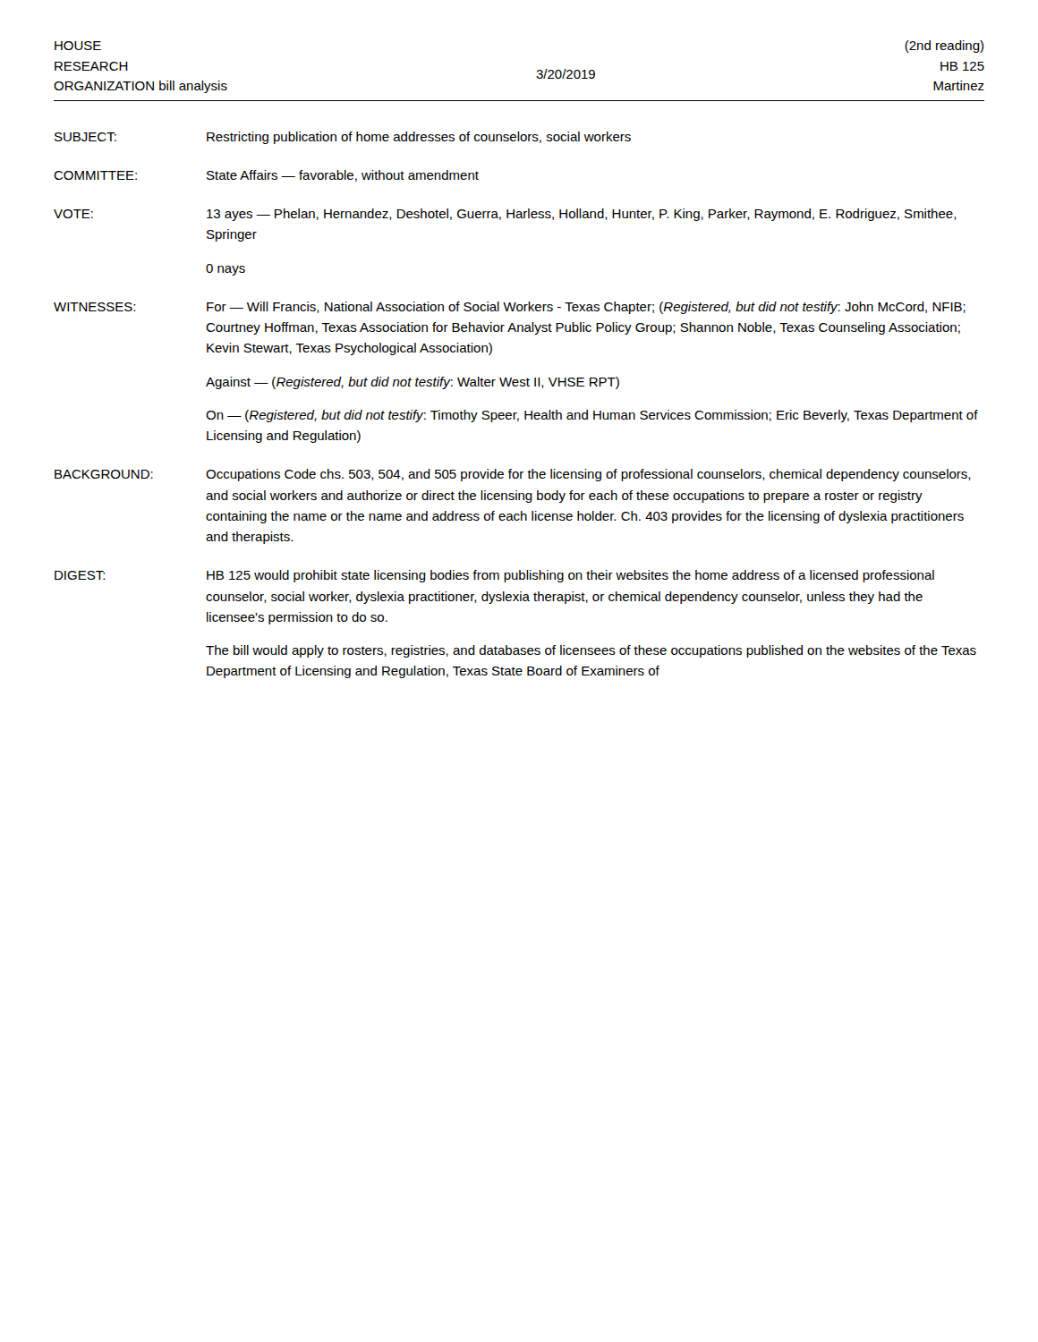HOUSE
RESEARCH
ORGANIZATION bill analysis
3/20/2019
(2nd reading)
HB 125
Martinez
Subject:
Restricting publication of home addresses of counselors, social workers
Committee:
State Affairs — favorable, without amendment
Vote:
13 ayes — Phelan, Hernandez, Deshotel, Guerra, Harless, Holland, Hunter, P. King, Parker, Raymond, E. Rodriguez, Smithee, Springer
0 nays
Witnesses:
For — Will Francis, National Association of Social Workers - Texas Chapter; (Registered, but did not testify: John McCord, NFIB; Courtney Hoffman, Texas Association for Behavior Analyst Public Policy Group; Shannon Noble, Texas Counseling Association; Kevin Stewart, Texas Psychological Association)
Against — (Registered, but did not testify: Walter West II, VHSE RPT)
On — (Registered, but did not testify: Timothy Speer, Health and Human Services Commission; Eric Beverly, Texas Department of Licensing and Regulation)
Background:
Occupations Code chs. 503, 504, and 505 provide for the licensing of professional counselors, chemical dependency counselors, and social workers and authorize or direct the licensing body for each of these occupations to prepare a roster or registry containing the name or the name and address of each license holder. Ch. 403 provides for the licensing of dyslexia practitioners and therapists.
Digest:
HB 125 would prohibit state licensing bodies from publishing on their websites the home address of a licensed professional counselor, social worker, dyslexia practitioner, dyslexia therapist, or chemical dependency counselor, unless they had the licensee's permission to do so.
The bill would apply to rosters, registries, and databases of licensees of these occupations published on the websites of the Texas Department of Licensing and Regulation, Texas State Board of Examiners of